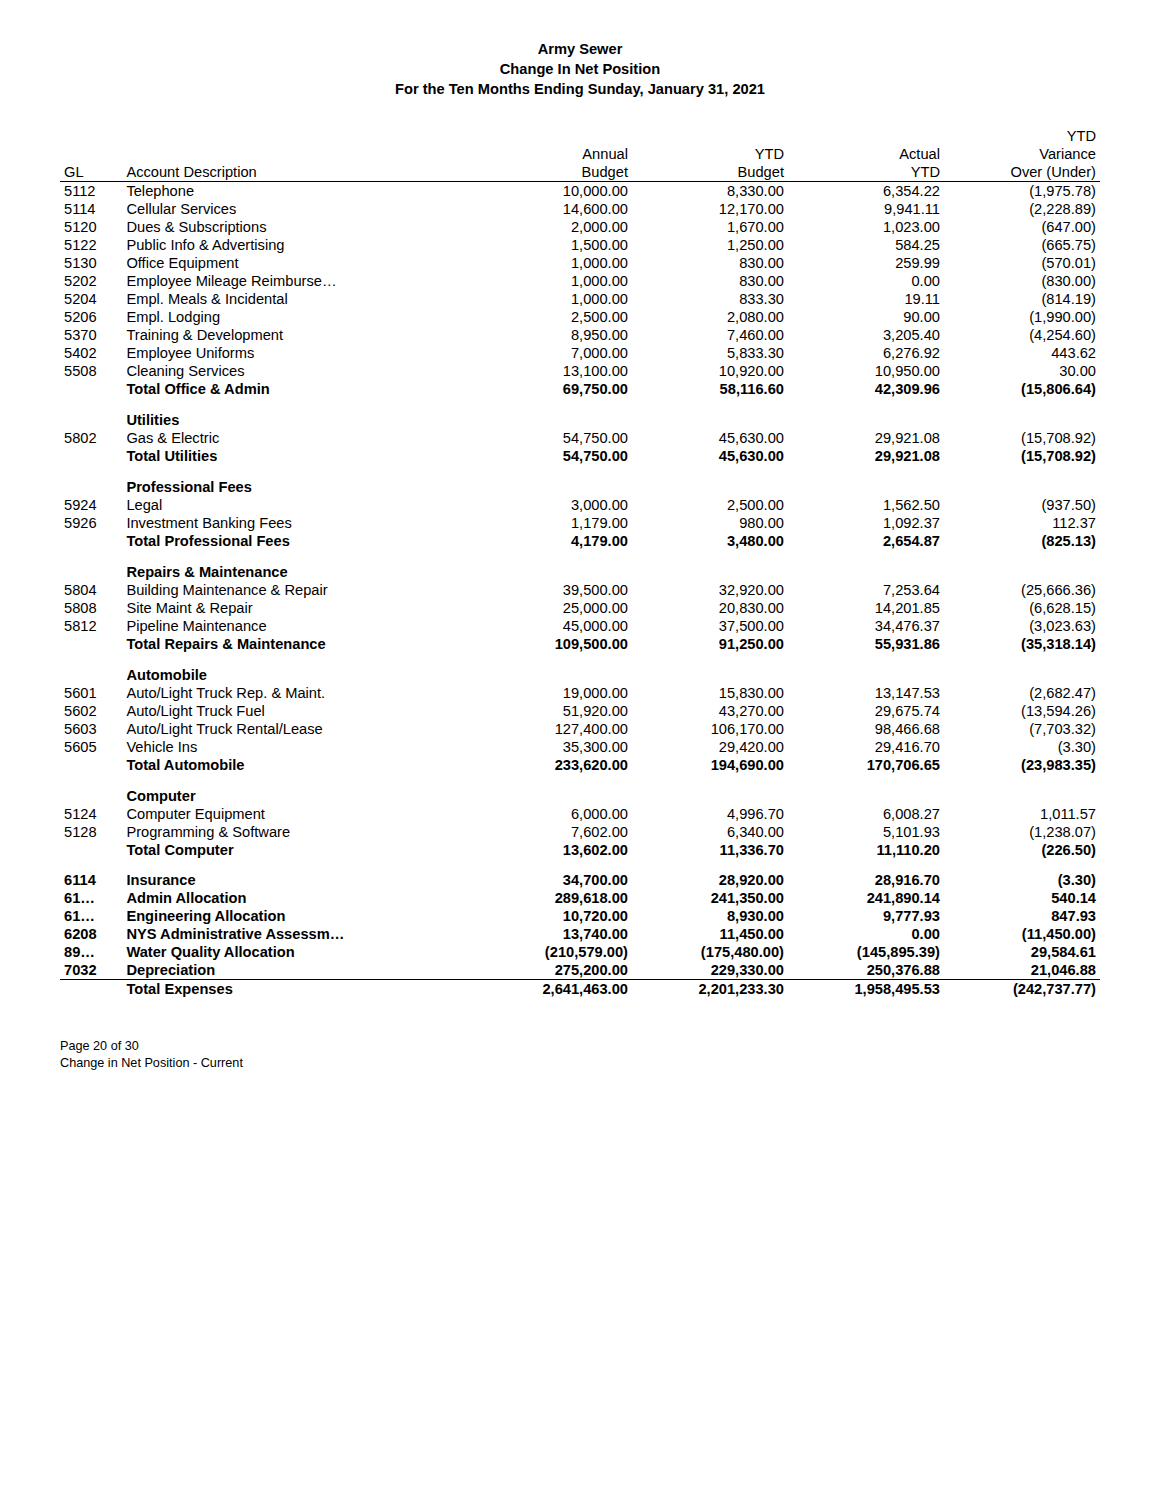Army Sewer
Change In Net Position
For the Ten Months Ending Sunday, January 31, 2021
| | | | | | YTD |
| --- | --- | --- | --- | --- | --- |
| | | Annual | YTD | Actual | Variance |
| GL | Account Description | Budget | Budget | YTD | Over (Under) |
| 5112 | Telephone | 10,000.00 | 8,330.00 | 6,354.22 | (1,975.78) |
| 5114 | Cellular Services | 14,600.00 | 12,170.00 | 9,941.11 | (2,228.89) |
| 5120 | Dues & Subscriptions | 2,000.00 | 1,670.00 | 1,023.00 | (647.00) |
| 5122 | Public Info & Advertising | 1,500.00 | 1,250.00 | 584.25 | (665.75) |
| 5130 | Office Equipment | 1,000.00 | 830.00 | 259.99 | (570.01) |
| 5202 | Employee Mileage Reimburse… | 1,000.00 | 830.00 | 0.00 | (830.00) |
| 5204 | Empl. Meals & Incidental | 1,000.00 | 833.30 | 19.11 | (814.19) |
| 5206 | Empl. Lodging | 2,500.00 | 2,080.00 | 90.00 | (1,990.00) |
| 5370 | Training & Development | 8,950.00 | 7,460.00 | 3,205.40 | (4,254.60) |
| 5402 | Employee Uniforms | 7,000.00 | 5,833.30 | 6,276.92 | 443.62 |
| 5508 | Cleaning Services | 13,100.00 | 10,920.00 | 10,950.00 | 30.00 |
| | Total Office & Admin | 69,750.00 | 58,116.60 | 42,309.96 | (15,806.64) |
| | Utilities | | | | |
| 5802 | Gas & Electric | 54,750.00 | 45,630.00 | 29,921.08 | (15,708.92) |
| | Total Utilities | 54,750.00 | 45,630.00 | 29,921.08 | (15,708.92) |
| | Professional Fees | | | | |
| 5924 | Legal | 3,000.00 | 2,500.00 | 1,562.50 | (937.50) |
| 5926 | Investment Banking Fees | 1,179.00 | 980.00 | 1,092.37 | 112.37 |
| | Total Professional Fees | 4,179.00 | 3,480.00 | 2,654.87 | (825.13) |
| | Repairs & Maintenance | | | | |
| 5804 | Building Maintenance & Repair | 39,500.00 | 32,920.00 | 7,253.64 | (25,666.36) |
| 5808 | Site Maint & Repair | 25,000.00 | 20,830.00 | 14,201.85 | (6,628.15) |
| 5812 | Pipeline Maintenance | 45,000.00 | 37,500.00 | 34,476.37 | (3,023.63) |
| | Total Repairs & Maintenance | 109,500.00 | 91,250.00 | 55,931.86 | (35,318.14) |
| | Automobile | | | | |
| 5601 | Auto/Light Truck Rep. & Maint. | 19,000.00 | 15,830.00 | 13,147.53 | (2,682.47) |
| 5602 | Auto/Light Truck Fuel | 51,920.00 | 43,270.00 | 29,675.74 | (13,594.26) |
| 5603 | Auto/Light Truck Rental/Lease | 127,400.00 | 106,170.00 | 98,466.68 | (7,703.32) |
| 5605 | Vehicle Ins | 35,300.00 | 29,420.00 | 29,416.70 | (3.30) |
| | Total Automobile | 233,620.00 | 194,690.00 | 170,706.65 | (23,983.35) |
| | Computer | | | | |
| 5124 | Computer Equipment | 6,000.00 | 4,996.70 | 6,008.27 | 1,011.57 |
| 5128 | Programming & Software | 7,602.00 | 6,340.00 | 5,101.93 | (1,238.07) |
| | Total Computer | 13,602.00 | 11,336.70 | 11,110.20 | (226.50) |
| 6114 | Insurance | 34,700.00 | 28,920.00 | 28,916.70 | (3.30) |
| 61… | Admin Allocation | 289,618.00 | 241,350.00 | 241,890.14 | 540.14 |
| 61… | Engineering Allocation | 10,720.00 | 8,930.00 | 9,777.93 | 847.93 |
| 6208 | NYS Administrative Assessm… | 13,740.00 | 11,450.00 | 0.00 | (11,450.00) |
| 89… | Water Quality Allocation | (210,579.00) | (175,480.00) | (145,895.39) | 29,584.61 |
| 7032 | Depreciation | 275,200.00 | 229,330.00 | 250,376.88 | 21,046.88 |
| | Total Expenses | 2,641,463.00 | 2,201,233.30 | 1,958,495.53 | (242,737.77) |
Page 20 of 30
Change in Net Position - Current